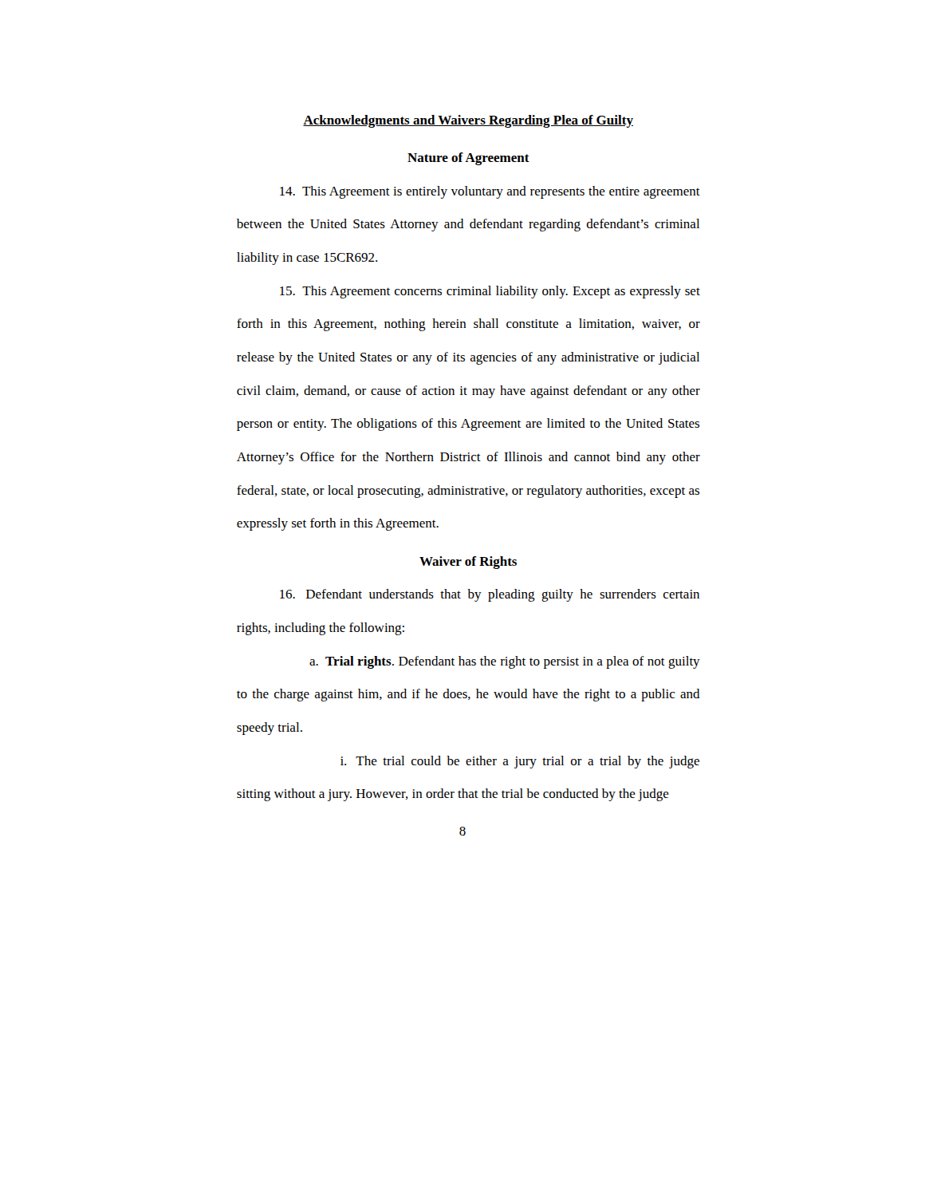Acknowledgments and Waivers Regarding Plea of Guilty
Nature of Agreement
14. This Agreement is entirely voluntary and represents the entire agreement between the United States Attorney and defendant regarding defendant’s criminal liability in case 15CR692.
15. This Agreement concerns criminal liability only. Except as expressly set forth in this Agreement, nothing herein shall constitute a limitation, waiver, or release by the United States or any of its agencies of any administrative or judicial civil claim, demand, or cause of action it may have against defendant or any other person or entity. The obligations of this Agreement are limited to the United States Attorney’s Office for the Northern District of Illinois and cannot bind any other federal, state, or local prosecuting, administrative, or regulatory authorities, except as expressly set forth in this Agreement.
Waiver of Rights
16. Defendant understands that by pleading guilty he surrenders certain rights, including the following:
a. Trial rights. Defendant has the right to persist in a plea of not guilty to the charge against him, and if he does, he would have the right to a public and speedy trial.
i. The trial could be either a jury trial or a trial by the judge sitting without a jury. However, in order that the trial be conducted by the judge
8